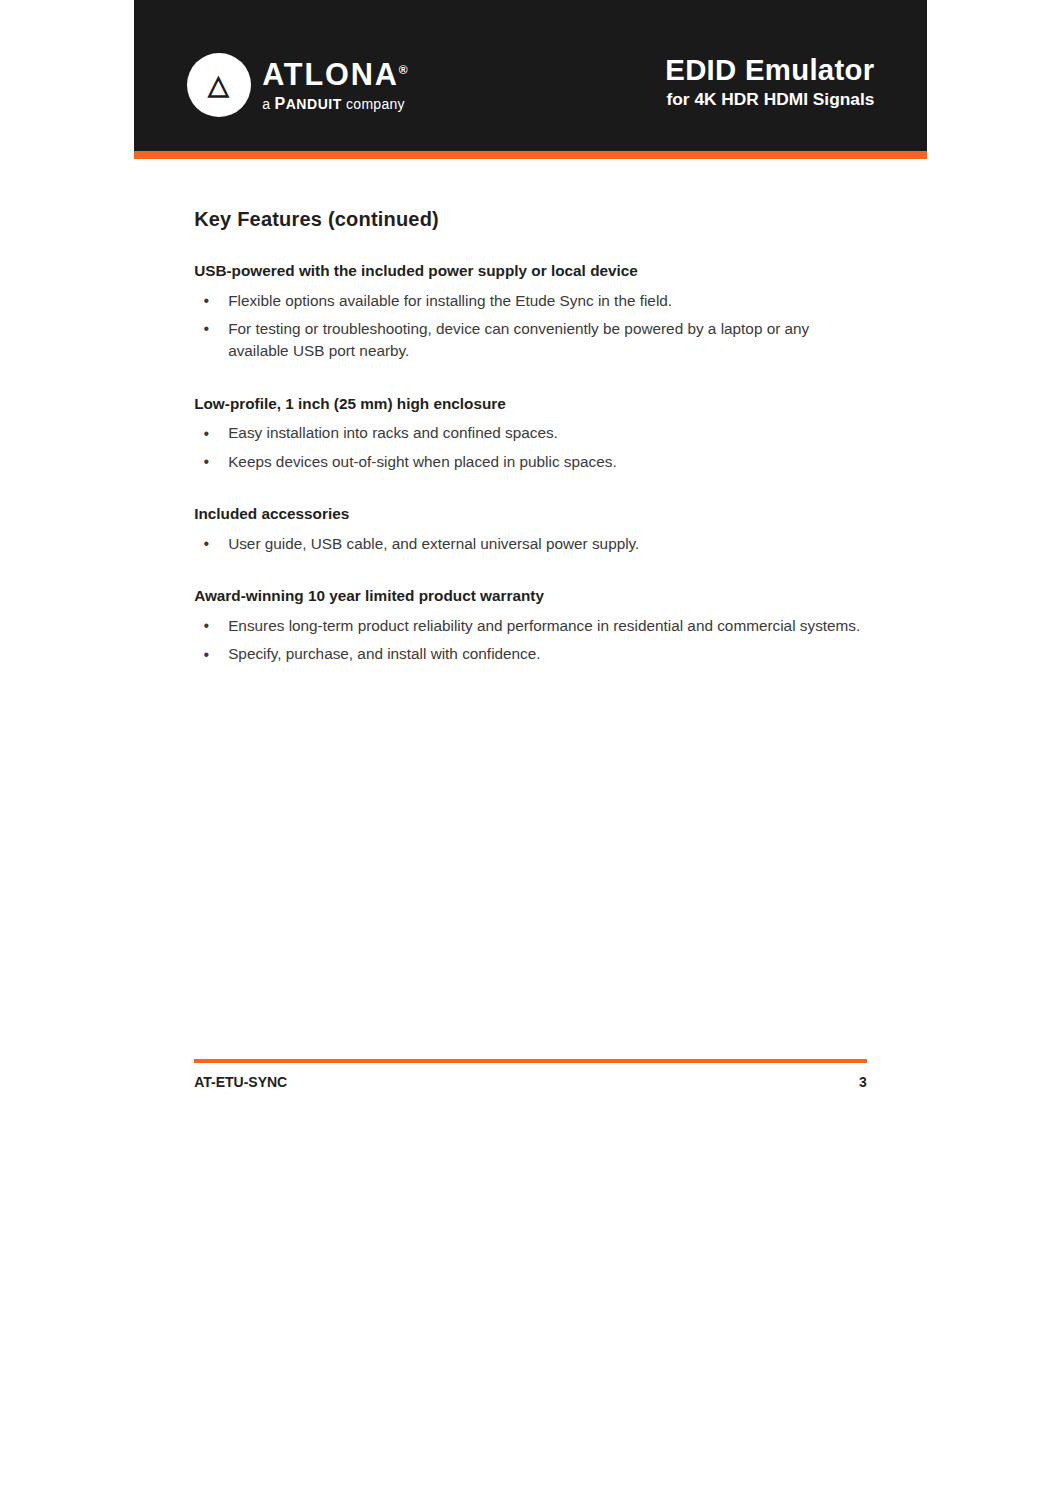△
ATLONA®
a PANDUIT company
EDID Emulator
for 4K HDR HDMI Signals
Key Features (continued)
USB-powered with the included power supply or local device
Flexible options available for installing the Etude Sync in the field.
For testing or troubleshooting, device can conveniently be powered by a laptop or any available USB port nearby.
Low-profile, 1 inch (25 mm) high enclosure
Easy installation into racks and confined spaces.
Keeps devices out-of-sight when placed in public spaces.
Included accessories
User guide, USB cable, and external universal power supply.
Award-winning 10 year limited product warranty
Ensures long-term product reliability and performance in residential and commercial systems.
Specify, purchase, and install with confidence.
AT-ETU-SYNC 3